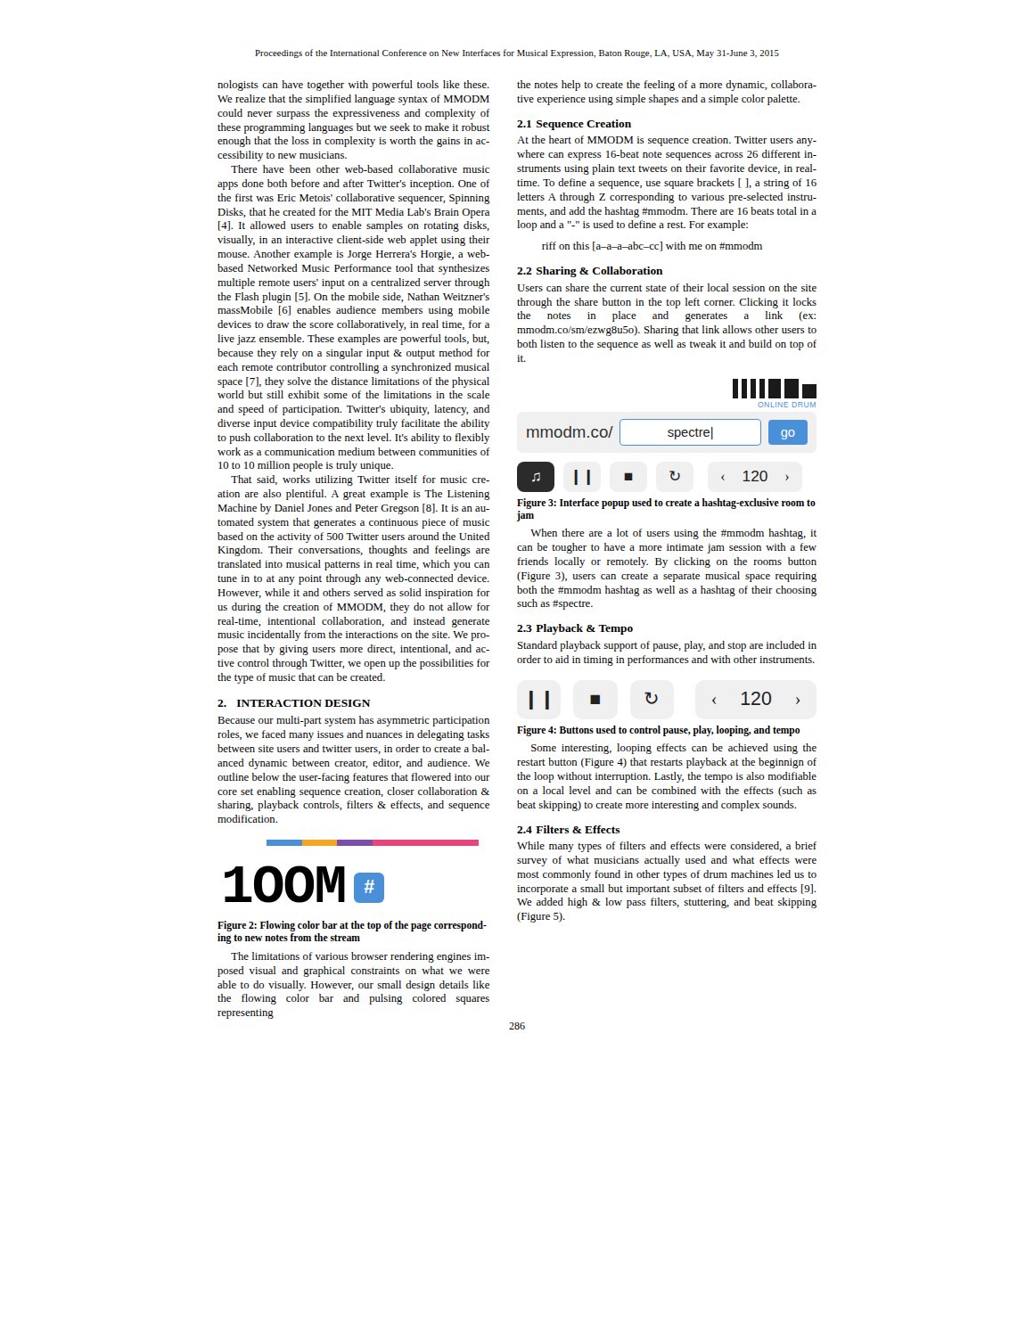Proceedings of the International Conference on New Interfaces for Musical Expression, Baton Rouge, LA, USA, May 31-June 3, 2015
nologists can have together with powerful tools like these. We realize that the simplified language syntax of MMODM could never surpass the expressiveness and complexity of these programming languages but we seek to make it robust enough that the loss in complexity is worth the gains in accessibility to new musicians.
There have been other web-based collaborative music apps done both before and after Twitter's inception. One of the first was Eric Metois' collaborative sequencer, Spinning Disks, that he created for the MIT Media Lab's Brain Opera [4]. It allowed users to enable samples on rotating disks, visually, in an interactive client-side web applet using their mouse. Another example is Jorge Herrera's Horgie, a web-based Networked Music Performance tool that synthesizes multiple remote users' input on a centralized server through the Flash plugin [5]. On the mobile side, Nathan Weitzner's massMobile [6] enables audience members using mobile devices to draw the score collaboratively, in real time, for a live jazz ensemble. These examples are powerful tools, but, because they rely on a singular input & output method for each remote contributor controlling a synchronized musical space [7], they solve the distance limitations of the physical world but still exhibit some of the limitations in the scale and speed of participation. Twitter's ubiquity, latency, and diverse input device compatibility truly facilitate the ability to push collaboration to the next level. It's ability to flexibly work as a communication medium between communities of 10 to 10 million people is truly unique.
That said, works utilizing Twitter itself for music creation are also plentiful. A great example is The Listening Machine by Daniel Jones and Peter Gregson [8]. It is an automated system that generates a continuous piece of music based on the activity of 500 Twitter users around the United Kingdom. Their conversations, thoughts and feelings are translated into musical patterns in real time, which you can tune in to at any point through any web-connected device. However, while it and others served as solid inspiration for us during the creation of MMODM, they do not allow for real-time, intentional collaboration, and instead generate music incidentally from the interactions on the site. We propose that by giving users more direct, intentional, and active control through Twitter, we open up the possibilities for the type of music that can be created.
2. INTERACTION DESIGN
Because our multi-part system has asymmetric participation roles, we faced many issues and nuances in delegating tasks between site users and twitter users, in order to create a balanced dynamic between creator, editor, and audience. We outline below the user-facing features that flowered into our core set enabling sequence creation, closer collaboration & sharing, playback controls, filters & effects, and sequence modification.
1OOM
#
Figure 2: Flowing color bar at the top of the page corresponding to new notes from the stream
The limitations of various browser rendering engines imposed visual and graphical constraints on what we were able to do visually. However, our small design details like the flowing color bar and pulsing colored squares representing
the notes help to create the feeling of a more dynamic, collaborative experience using simple shapes and a simple color palette.
2.1 Sequence Creation
At the heart of MMODM is sequence creation. Twitter users anywhere can express 16-beat note sequences across 26 different instruments using plain text tweets on their favorite device, in real-time. To define a sequence, use square brackets [ ], a string of 16 letters A through Z corresponding to various pre-selected instruments, and add the hashtag #mmodm. There are 16 beats total in a loop and a "-" is used to define a rest. For example:
riff on this [a–a–a–abc–cc] with me on #mmodm
2.2 Sharing & Collaboration
Users can share the current state of their local session on the site through the share button in the top left corner. Clicking it locks the notes in place and generates a link (ex: mmodm.co/sm/ezwg8u5o). Sharing that link allows other users to both listen to the sequence as well as tweak it and build on top of it.
ONLINE DRUM
mmodm.co/
spectre|
go
♫
❙❙
■
↻
‹
120
›
Figure 3: Interface popup used to create a hashtag-exclusive room to jam
When there are a lot of users using the #mmodm hashtag, it can be tougher to have a more intimate jam session with a few friends locally or remotely. By clicking on the rooms button (Figure 3), users can create a separate musical space requiring both the #mmodm hashtag as well as a hashtag of their choosing such as #spectre.
2.3 Playback & Tempo
Standard playback support of pause, play, and stop are included in order to aid in timing in performances and with other instruments.
❙❙
■
↻
‹
120
›
Figure 4: Buttons used to control pause, play, looping, and tempo
Some interesting, looping effects can be achieved using the restart button (Figure 4) that restarts playback at the beginnign of the loop without interruption. Lastly, the tempo is also modifiable on a local level and can be combined with the effects (such as beat skipping) to create more interesting and complex sounds.
2.4 Filters & Effects
While many types of filters and effects were considered, a brief survey of what musicians actually used and what effects were most commonly found in other types of drum machines led us to incorporate a small but important subset of filters and effects [9]. We added high & low pass filters, stuttering, and beat skipping (Figure 5).
286